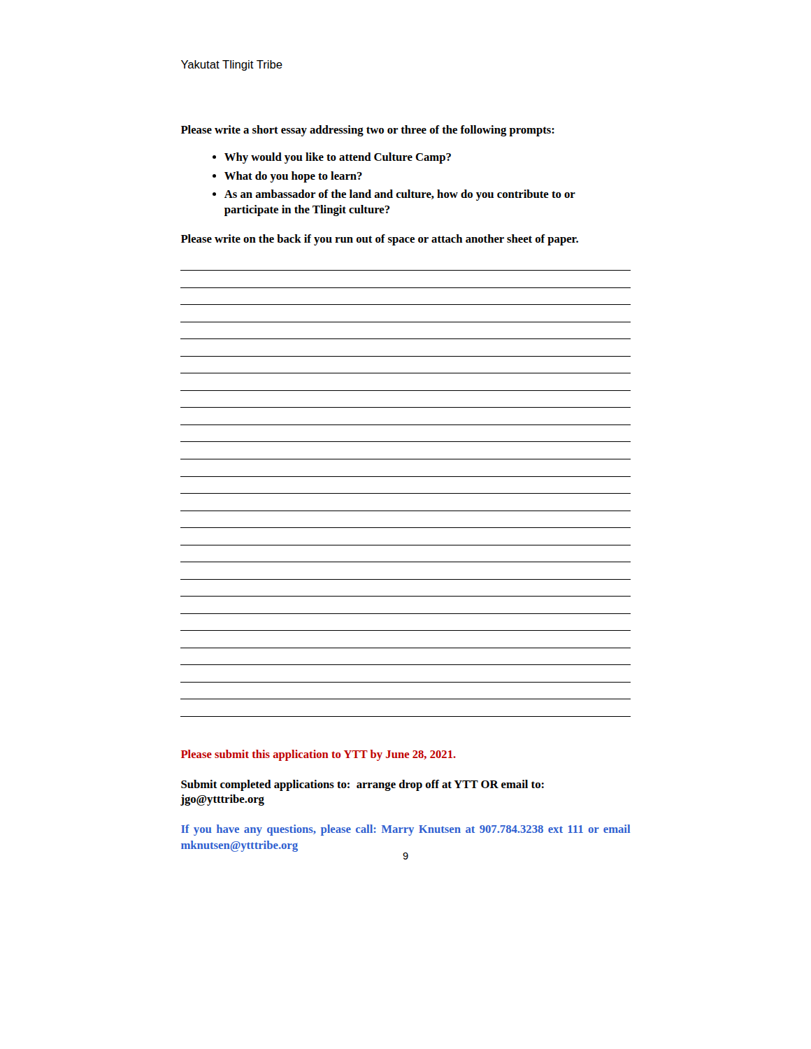Yakutat Tlingit Tribe
Please write a short essay addressing two or three of the following prompts:
Why would you like to attend Culture Camp?
What do you hope to learn?
As an ambassador of the land and culture, how do you contribute to or participate in the Tlingit culture?
Please write on the back if you run out of space or attach another sheet of paper.
Please submit this application to YTT by June 28, 2021.
Submit completed applications to: arrange drop off at YTT OR email to: jgo@ytttribe.org
If you have any questions, please call: Marry Knutsen at 907.784.3238 ext 111 or email mknutsen@ytttribe.org
9